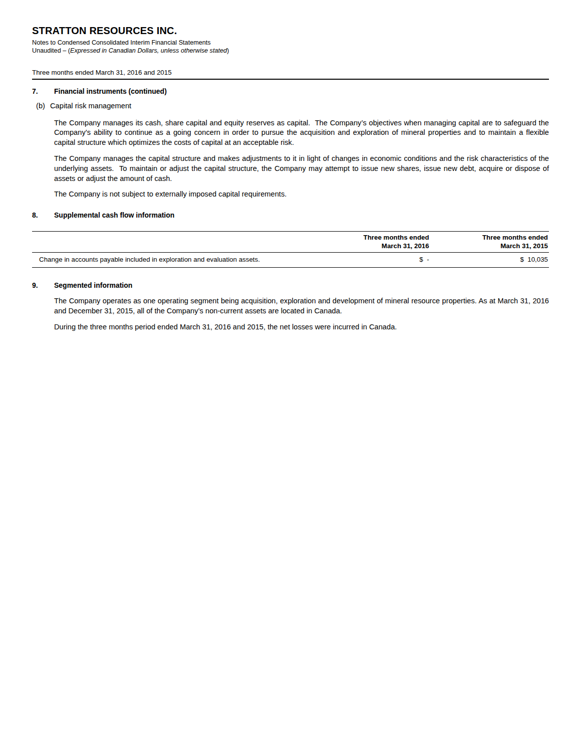STRATTON RESOURCES INC.
Notes to Condensed Consolidated Interim Financial Statements
Unaudited – (Expressed in Canadian Dollars, unless otherwise stated)
Three months ended March 31, 2016 and 2015
7. Financial instruments (continued)
(b) Capital risk management
The Company manages its cash, share capital and equity reserves as capital. The Company’s objectives when managing capital are to safeguard the Company’s ability to continue as a going concern in order to pursue the acquisition and exploration of mineral properties and to maintain a flexible capital structure which optimizes the costs of capital at an acceptable risk.
The Company manages the capital structure and makes adjustments to it in light of changes in economic conditions and the risk characteristics of the underlying assets. To maintain or adjust the capital structure, the Company may attempt to issue new shares, issue new debt, acquire or dispose of assets or adjust the amount of cash.
The Company is not subject to externally imposed capital requirements.
8. Supplemental cash flow information
| | Three months ended March 31, 2016 | Three months ended March 31, 2015 |
| --- | --- | --- |
| Change in accounts payable included in exploration and evaluation assets. | $ - | $ 10,035 |
9. Segmented information
The Company operates as one operating segment being acquisition, exploration and development of mineral resource properties. As at March 31, 2016 and December 31, 2015, all of the Company’s non-current assets are located in Canada.
During the three months period ended March 31, 2016 and 2015, the net losses were incurred in Canada.